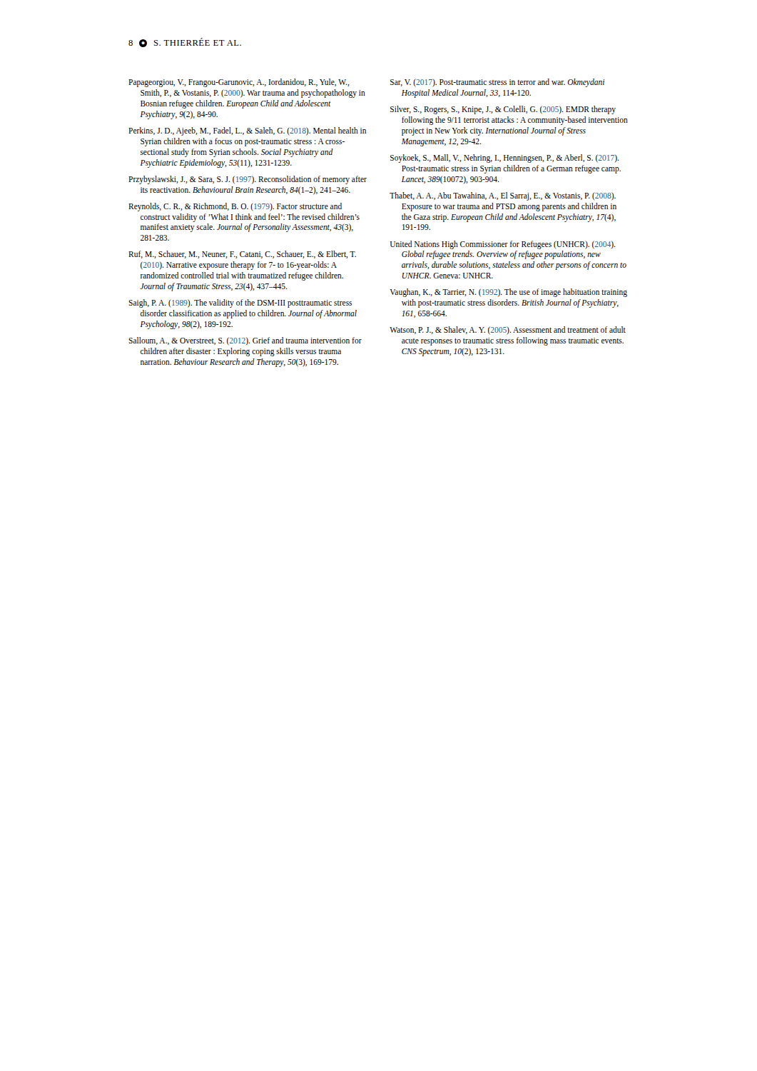8●S. THIERRÉE ET AL.
Papageorgiou, V., Frangou-Garunovic, A., Iordanidou, R., Yule, W., Smith, P., & Vostanis, P. (2000). War trauma and psychopathology in Bosnian refugee children. European Child and Adolescent Psychiatry, 9(2), 84-90.
Perkins, J. D., Ajeeb, M., Fadel, L., & Saleh, G. (2018). Mental health in Syrian children with a focus on post-traumatic stress : A cross-sectional study from Syrian schools. Social Psychiatry and Psychiatric Epidemiology, 53(11), 1231-1239.
Przybyslawski, J., & Sara, S. J. (1997). Reconsolidation of memory after its reactivation. Behavioural Brain Research, 84(1–2), 241–246.
Reynolds, C. R., & Richmond, B. O. (1979). Factor structure and construct validity of ’What I think and feel’: The revised children’s manifest anxiety scale. Journal of Personality Assessment, 43(3), 281-283.
Ruf, M., Schauer, M., Neuner, F., Catani, C., Schauer, E., & Elbert, T. (2010). Narrative exposure therapy for 7- to 16-year-olds: A randomized controlled trial with traumatized refugee children. Journal of Traumatic Stress, 23(4), 437–445.
Saigh, P. A. (1989). The validity of the DSM-III posttraumatic stress disorder classification as applied to children. Journal of Abnormal Psychology, 98(2), 189-192.
Salloum, A., & Overstreet, S. (2012). Grief and trauma intervention for children after disaster : Exploring coping skills versus trauma narration. Behaviour Research and Therapy, 50(3), 169-179.
Sar, V. (2017). Post-traumatic stress in terror and war. Okmeydani Hospital Medical Journal, 33, 114-120.
Silver, S., Rogers, S., Knipe, J., & Colelli, G. (2005). EMDR therapy following the 9/11 terrorist attacks : A community-based intervention project in New York city. International Journal of Stress Management, 12, 29-42.
Soykoek, S., Mall, V., Nehring, I., Henningsen, P., & Aberl, S. (2017). Post-traumatic stress in Syrian children of a German refugee camp. Lancet, 389(10072), 903-904.
Thabet, A. A., Abu Tawahina, A., El Sarraj, E., & Vostanis, P. (2008). Exposure to war trauma and PTSD among parents and children in the Gaza strip. European Child and Adolescent Psychiatry, 17(4), 191-199.
United Nations High Commissioner for Refugees (UNHCR). (2004). Global refugee trends. Overview of refugee populations, new arrivals, durable solutions, stateless and other persons of concern to UNHCR. Geneva: UNHCR.
Vaughan, K., & Tarrier, N. (1992). The use of image habituation training with post-traumatic stress disorders. British Journal of Psychiatry, 161, 658-664.
Watson, P. J., & Shalev, A. Y. (2005). Assessment and treatment of adult acute responses to traumatic stress following mass traumatic events. CNS Spectrum, 10(2), 123-131.